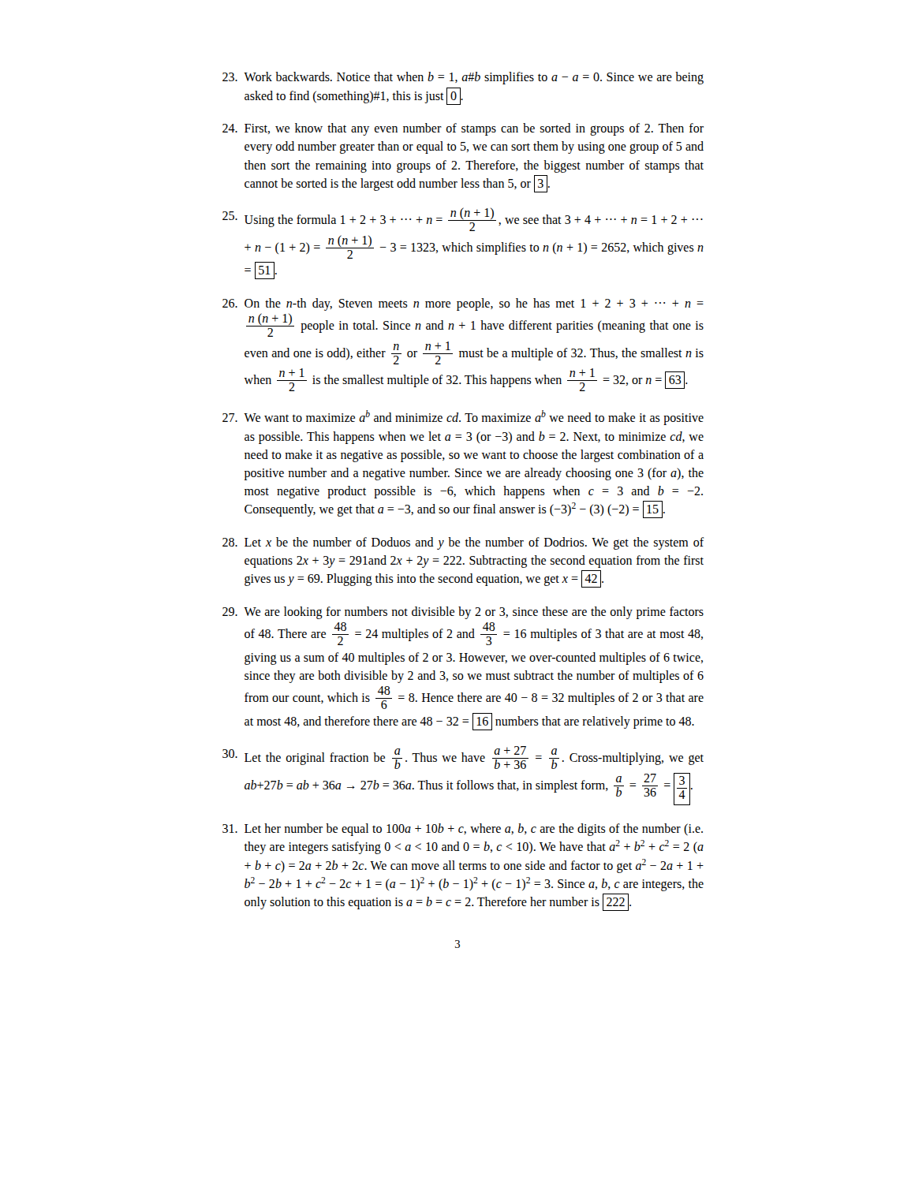23. Work backwards. Notice that when b = 1, a#b simplifies to a − a = 0. Since we are being asked to find (something)#1, this is just 0.
24. First, we know that any even number of stamps can be sorted in groups of 2. Then for every odd number greater than or equal to 5, we can sort them by using one group of 5 and then sort the remaining into groups of 2. Therefore, the biggest number of stamps that cannot be sorted is the largest odd number less than 5, or 3.
25. Using the formula 1 + 2 + 3 + ··· + n = n (n + 1) 2, we see that 3 + 4 + ··· + n = 1 + 2 + ··· + n − (1 + 2) = n (n + 1) 2 − 3 = 1323, which simplifies to n (n + 1) = 2652, which gives n = 51.
26. On the n-th day, Steven meets n more people, so he has met 1 + 2 + 3 + ··· + n = n (n + 1) 2 people in total. Since n and n + 1 have different parities (meaning that one is even and one is odd), either n 2 or n + 12 must be a multiple of 32. Thus, the smallest n is when n + 12 is the smallest multiple of 32. This happens when n + 12 = 32, or n = 63.
27. We want to maximize ab and minimize cd. To maximize ab we need to make it as positive as possible. This happens when we let a = 3 (or −3) and b = 2. Next, to minimize cd, we need to make it as negative as possible, so we want to choose the largest combination of a positive number and a negative number. Since we are already choosing one 3 (for a), the most negative product possible is −6, which happens when c = 3 and b = −2. Consequently, we get that a = −3, and so our final answer is (−3)2 − (3) (−2) = 15.
28. Let x be the number of Doduos and y be the number of Dodrios. We get the system of equations 2x + 3y = 291and 2x + 2y = 222. Subtracting the second equation from the first gives us y = 69. Plugging this into the second equation, we get x = 42.
29. We are looking for numbers not divisible by 2 or 3, since these are the only prime factors of 48. There are 482 = 24 multiples of 2 and 483 = 16 multiples of 3 that are at most 48, giving us a sum of 40 multiples of 2 or 3. However, we over-counted multiples of 6 twice, since they are both divisible by 2 and 3, so we must subtract the number of multiples of 6 from our count, which is 486 = 8. Hence there are 40 − 8 = 32 multiples of 2 or 3 that are at most 48, and therefore there are 48 − 32 = 16 numbers that are relatively prime to 48.
30. Let the original fraction be ab. Thus we have a + 27 b + 36 = ab. Cross-multiplying, we get ab+27b = ab + 36a → 27b = 36a. Thus it follows that, in simplest form, ab = 2736 = 34.
31. Let her number be equal to 100a + 10b + c, where a, b, c are the digits of the number (i.e. they are integers satisfying 0 < a < 10 and 0 = b, c < 10). We have that a2 + b2 + c2 = 2 (a + b + c) = 2a + 2b + 2c. We can move all terms to one side and factor to get a2 − 2a + 1 + b2 − 2b + 1 + c2 − 2c + 1 = (a − 1)2 + (b − 1)2 + (c − 1)2 = 3. Since a, b, c are integers, the only solution to this equation is a = b = c = 2. Therefore her number is 222.
3